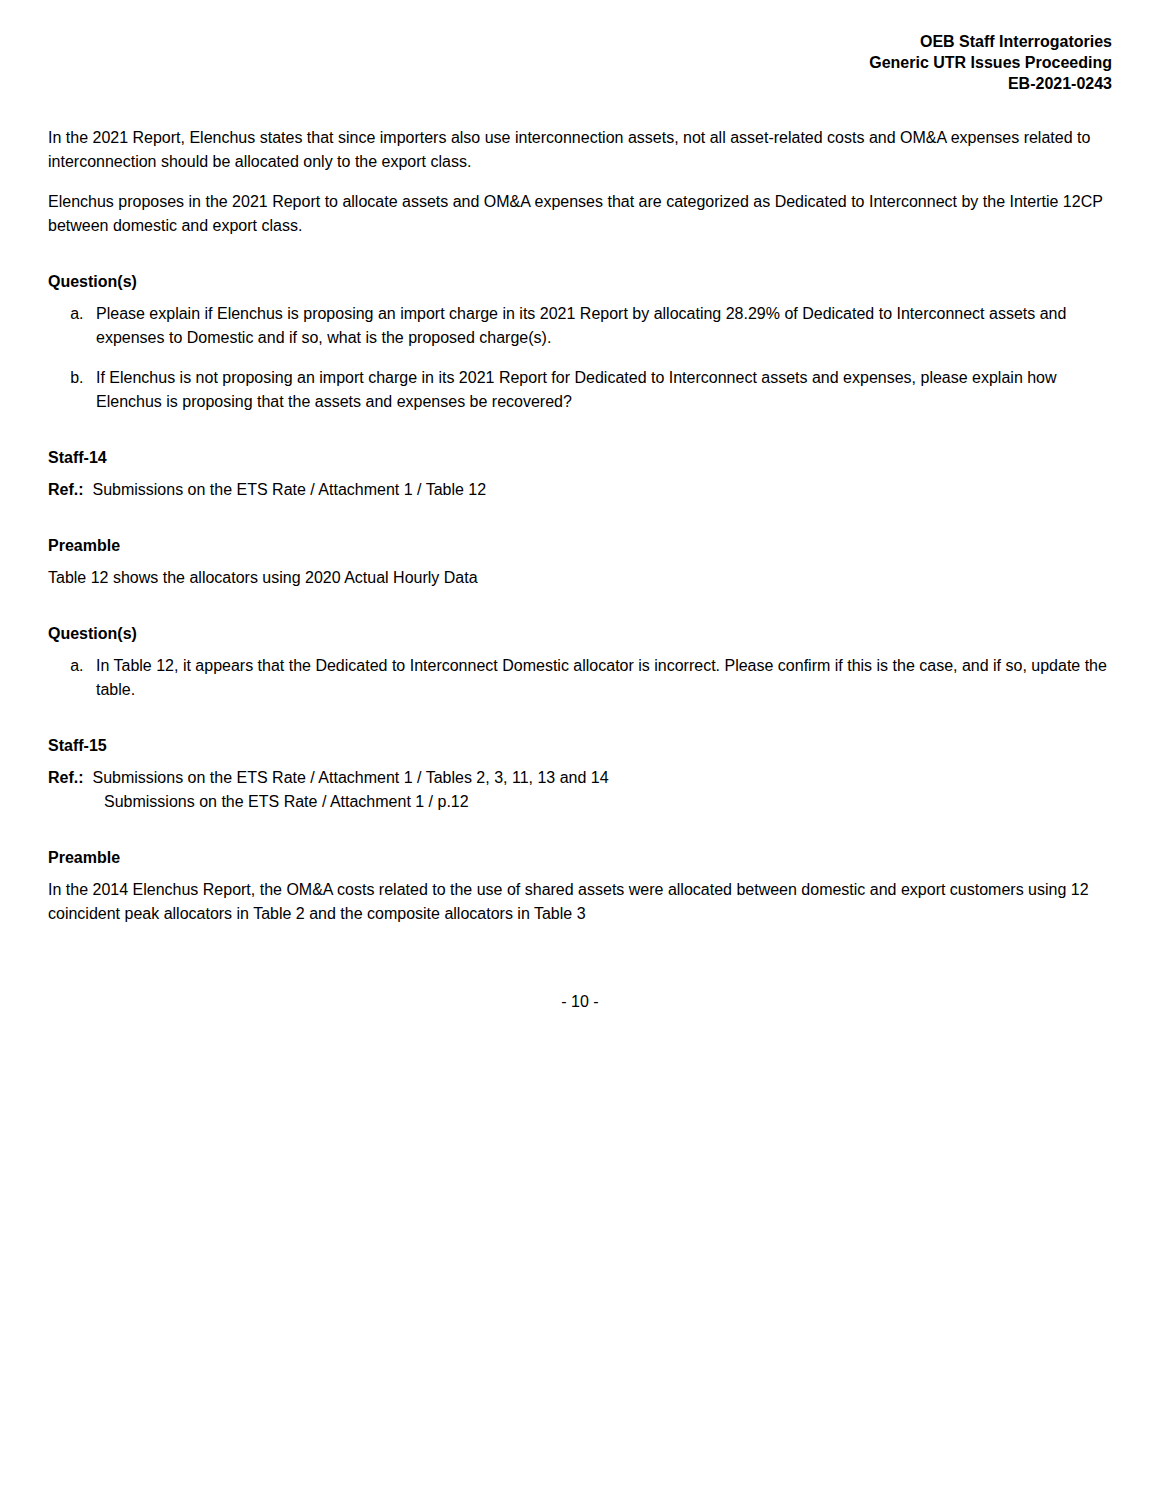OEB Staff Interrogatories
Generic UTR Issues Proceeding
EB-2021-0243
In the 2021 Report, Elenchus states that since importers also use interconnection assets, not all asset-related costs and OM&A expenses related to interconnection should be allocated only to the export class.
Elenchus proposes in the 2021 Report to allocate assets and OM&A expenses that are categorized as Dedicated to Interconnect by the Intertie 12CP between domestic and export class.
Question(s)
Please explain if Elenchus is proposing an import charge in its 2021 Report by allocating 28.29% of Dedicated to Interconnect assets and expenses to Domestic and if so, what is the proposed charge(s).
If Elenchus is not proposing an import charge in its 2021 Report for Dedicated to Interconnect assets and expenses, please explain how Elenchus is proposing that the assets and expenses be recovered?
Staff-14
Ref.: Submissions on the ETS Rate / Attachment 1 / Table 12
Preamble
Table 12 shows the allocators using 2020 Actual Hourly Data
Question(s)
In Table 12, it appears that the Dedicated to Interconnect Domestic allocator is incorrect. Please confirm if this is the case, and if so, update the table.
Staff-15
Ref.: Submissions on the ETS Rate / Attachment 1 / Tables 2, 3, 11, 13 and 14 Submissions on the ETS Rate / Attachment 1 / p.12
Preamble
In the 2014 Elenchus Report, the OM&A costs related to the use of shared assets were allocated between domestic and export customers using 12 coincident peak allocators in Table 2 and the composite allocators in Table 3
- 10 -